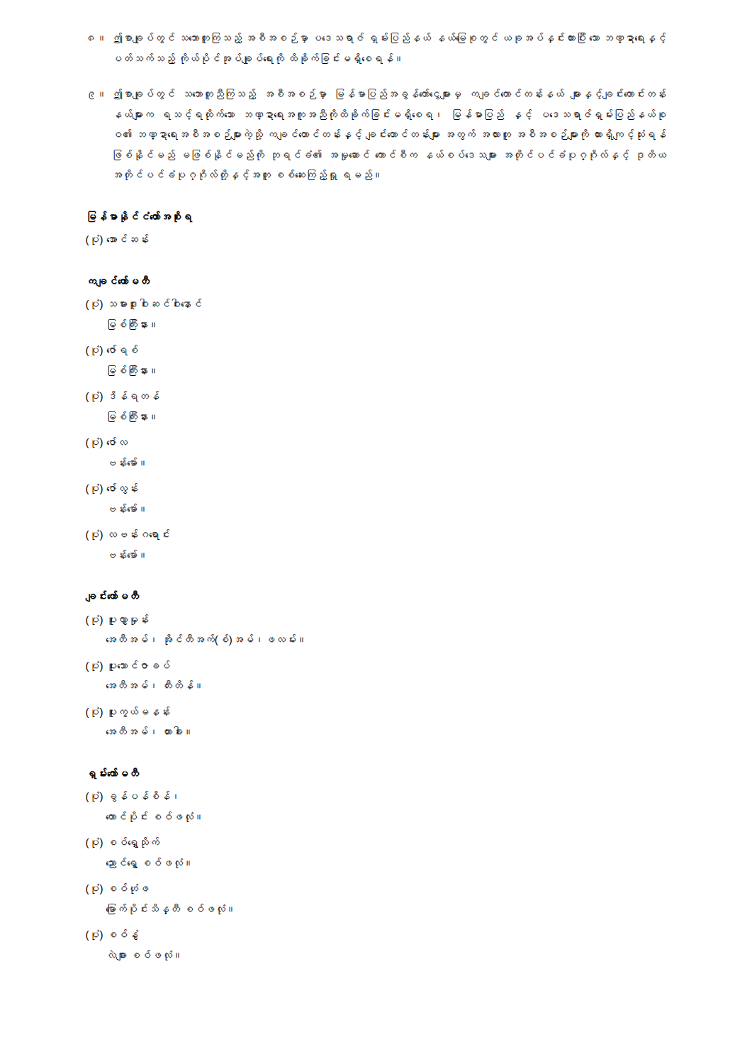၈။
ဤစာချုပ်တွင် သဘောတူကြသည့် အစီအစဉ်မှာ ပဒေသရာဇ် ရှမ်းပြည်နယ် နယ်မြေစုတွင် ယခုအပ်နှင်းထားပြီး သော ဘဏ္ဍာရေးနှင့် ပတ်သက်သည့် ကိုယ်ပိုင်အုပ်ချုပ်ရေးကို ထိခိုက်ခြင်းမရှိစေရန်။
၉။
ဤစာချုပ်တွင် သဘောတူညီကြသည့် အစီအစဉ်မှာ မြန်မာပြည်အခွန်တော်ငွေများမှ ကချင်တောင်တန်းနယ် များနှင့်ချင်းတောင်းတန်းနယ်များက ရသင့်ရထိုက်သော ဘဏ္ဍာရေးအကူအညီကိုထိခိုက်ခြင်းမရှိစေရ၊ မြန်မာပြည် နှင့် ပဒေသရာဇ်ရှမ်းပြည်နယ်စုဝ၏ ဘဏ္ဍာရေးအစီအစဉ်များကဲ့သို့ ကချင်တောင်တန်းနှင့် ချင်းတောင်တန်းများ အတွက် အလားတူ အစီအစဉ်များကို ထားရှိကျင့်သုံးရန် ဖြစ်နိုင်မည် မဖြစ်နိုင်မည်ကို ဘုရင်ခံ၏ အမှုဆောင် ကောင်စီက နယ်စပ်ဒေသများ အတိုင်ပင်ခံပုဂ္ဂိုလ်နှင့် ဒုတိယအတိုင်ပင်ခံပုဂ္ဂိုလ်တို့နှင့်အတူ စစ်ဆေးကြည့်ရှု ရမည်။
မြန်မာနိုင်ငံတော်အစိုးရ
(ပုံ) အောင်ဆန်း
ကချင်ကော်မတီ
(ပုံ) သမားဒူးဝါးဆင်ဝါးနောင်
မြစ်ကြီးနား။
(ပုံ) ဇော်ရစ်
မြစ်ကြီးနား။
(ပုံ) ဒိန်ရတန်
မြစ်ကြီးနား။
(ပုံ) ဇော်လ
ဗန်းမော်။
(ပုံ) ဇော်လွန်း
ဗန်းမော်။
(ပုံ) လဗန်းဂရောင်း
ဗန်းမော်။
ချင်းကော်မတီ
(ပုံ) ပူးလွှာမှုန်း
အေတီအမ်၊ အိုင်တီအက်(စ်)အမ်၊ဖလမ်း။
(ပုံ) ပူးသောင်ဇာခပ်
အေတီအမ်၊ တီးတိန်။
(ပုံ) ပူးကွယ်မနန်း
အေတီအမ်၊ ဟားခါး။
ရှမ်းကော်မတီ
(ပုံ) ခွန်ပန်စိန်၊
တောင်ပိုင်း စဝ်ဖလုံ။
(ပုံ) စဝ်ရွှေသိုက်
ညောင်ရွှေ စဝ်ဖလုံ။
(ပုံ) စဝ်ဟုံဖ
မြောက်ပိုင်းသိန္တီ စဝ်ဖလုံ။
(ပုံ) စဝ်နွံ
လဲချား စဝ်ဖလုံ။